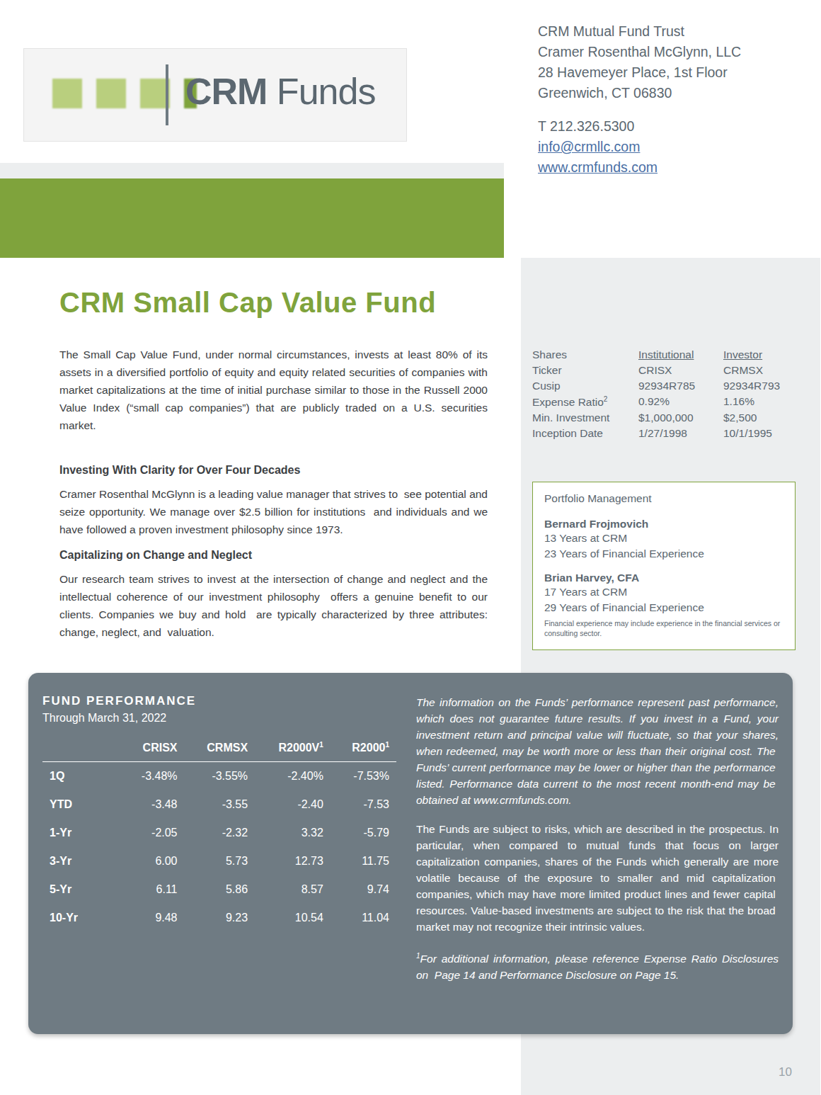CRM Funds
CRM Mutual Fund Trust
Cramer Rosenthal McGlynn, LLC
28 Havemeyer Place, 1st Floor
Greenwich, CT 06830 T 212.326.5300
info@crmllc.com
www.crmfunds.com
CRM Small Cap Value Fund
The Small Cap Value Fund, under normal circumstances, invests at least 80% of its assets in a diversified portfolio of equity and equity related securities of companies with market capitalizations at the time of initial purchase similar to those in the Russell 2000 Value Index (“small cap companies”) that are publicly traded on a U.S. securities market.
Investing With Clarity for Over Four Decades
Cramer Rosenthal McGlynn is a leading value manager that strives to see potential and seize opportunity. We manage over $2.5 billion for institutions and individuals and we have followed a proven investment philosophy since 1973.
Capitalizing on Change and Neglect
Our research team strives to invest at the intersection of change and neglect and the intellectual coherence of our investment philosophy offers a genuine benefit to our clients. Companies we buy and hold are typically characterized by three attributes: change, neglect, and valuation.
| Shares | Institutional | Investor |
| Ticker | CRISX | CRMSX |
| Cusip | 92934R785 | 92934R793 |
| Expense Ratio 2 | 0.92% | 1.16% |
| Min. Investment | $1,000,000 | $2,500 |
| Inception Date | 1/27/1998 | 10/1/1995 |
Portfolio Management
Bernard Frojmovich
13 Years at CRM
23 Years of Financial Experience
Brian Harvey, CFA
17 Years at CRM
29 Years of Financial Experience
Financial experience may include experience in the financial services or consulting sector.
FUND PERFORMANCE
Through March 31, 2022
| | CRISX | CRMSX | R2000V 1 | R2000 1 |
| --- | --- | --- | --- | --- |
| 1Q | -3.48% | -3.55% | -2.40% | -7.53% |
| YTD | -3.48 | -3.55 | -2.40 | -7.53 |
| 1-Yr | -2.05 | -2.32 | 3.32 | -5.79 |
| 3-Yr | 6.00 | 5.73 | 12.73 | 11.75 |
| 5-Yr | 6.11 | 5.86 | 8.57 | 9.74 |
| 10-Yr | 9.48 | 9.23 | 10.54 | 11.04 |
The information on the Funds’ performance represent past performance, which does not guarantee future results. If you invest in a Fund, your investment return and principal value will fluctuate, so that your shares, when redeemed, may be worth more or less than their original cost. The Funds’ current performance may be lower or higher than the performance listed. Performance data current to the most recent month-end may be obtained at www.crmfunds.com.
The Funds are subject to risks, which are described in the prospectus. In particular, when compared to mutual funds that focus on larger capitalization companies, shares of the Funds which generally are more volatile because of the exposure to smaller and mid capitalization companies, which may have more limited product lines and fewer capital resources. Value-based investments are subject to the risk that the broad market may not recognize their intrinsic values.
1For additional information, please reference Expense Ratio Disclosures on Page 14 and Performance Disclosure on Page 15.
10